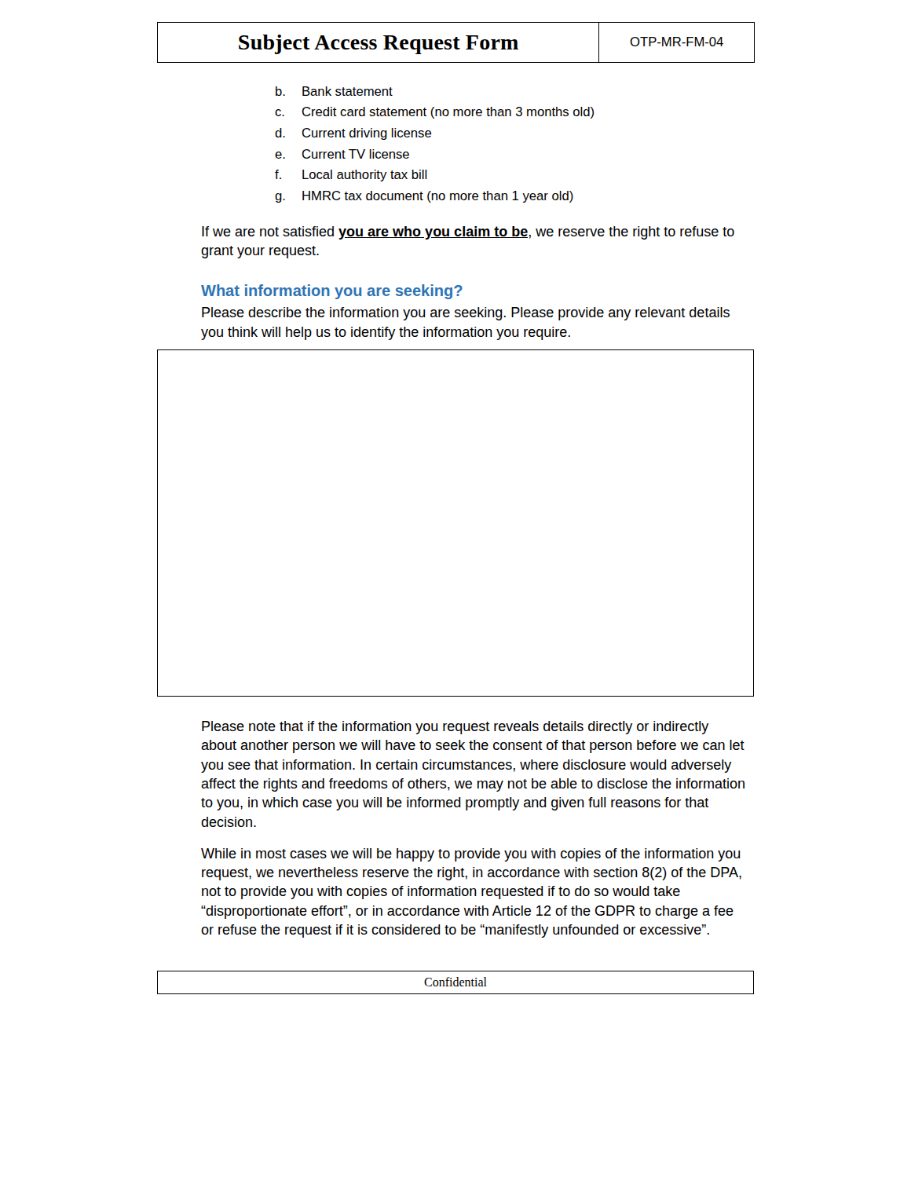Subject Access Request Form
OTP-MR-FM-04
b. Bank statement
c. Credit card statement (no more than 3 months old)
d. Current driving license
e. Current TV license
f. Local authority tax bill
g. HMRC tax document (no more than 1 year old)
If we are not satisfied you are who you claim to be, we reserve the right to refuse to grant your request.
What information you are seeking?
Please describe the information you are seeking. Please provide any relevant details you think will help us to identify the information you require.
Please note that if the information you request reveals details directly or indirectly about another person we will have to seek the consent of that person before we can let you see that information. In certain circumstances, where disclosure would adversely affect the rights and freedoms of others, we may not be able to disclose the information to you, in which case you will be informed promptly and given full reasons for that decision.
While in most cases we will be happy to provide you with copies of the information you request, we nevertheless reserve the right, in accordance with section 8(2) of the DPA, not to provide you with copies of information requested if to do so would take “disproportionate effort”, or in accordance with Article 12 of the GDPR to charge a fee or refuse the request if it is considered to be “manifestly unfounded or excessive”.
Confidential